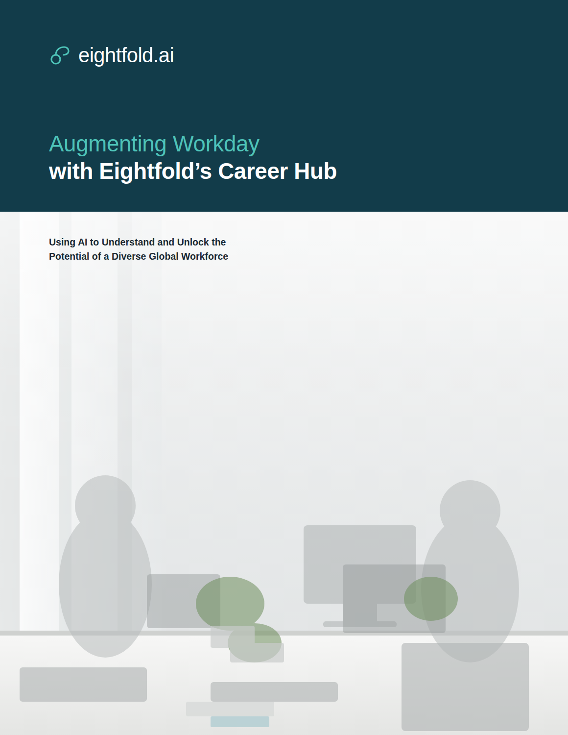eightfold.ai
Augmenting Workday with Eightfold’s Career Hub
Using AI to Understand and Unlock the
Potential of a Diverse Global Workforce